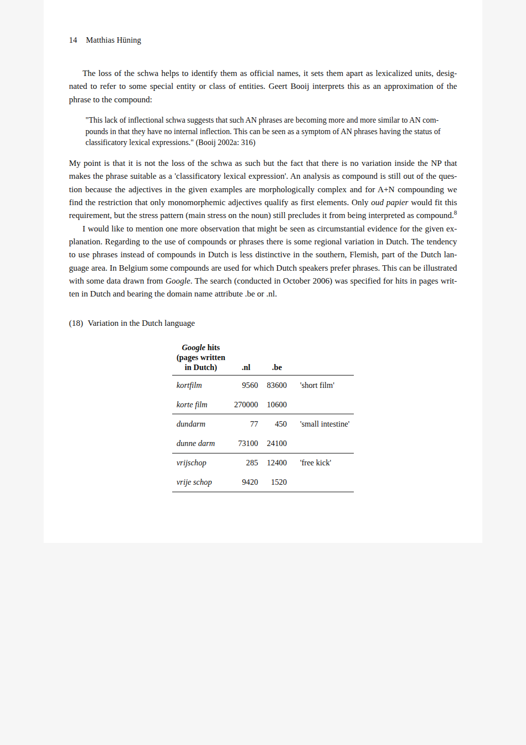14 Matthias Hüning
The loss of the schwa helps to identify them as official names, it sets them apart as lexicalized units, designated to refer to some special entity or class of entities. Geert Booij interprets this as an approximation of the phrase to the compound:
"This lack of inflectional schwa suggests that such AN phrases are becoming more and more similar to AN compounds in that they have no internal inflection. This can be seen as a symptom of AN phrases having the status of classificatory lexical expressions." (Booij 2002a: 316)
My point is that it is not the loss of the schwa as such but the fact that there is no variation inside the NP that makes the phrase suitable as a 'classificatory lexical expression'. An analysis as compound is still out of the question because the adjectives in the given examples are morphologically complex and for A+N compounding we find the restriction that only monomorphemic adjectives qualify as first elements. Only oud papier would fit this requirement, but the stress pattern (main stress on the noun) still precludes it from being interpreted as compound.8
I would like to mention one more observation that might be seen as circumstantial evidence for the given explanation. Regarding to the use of compounds or phrases there is some regional variation in Dutch. The tendency to use phrases instead of compounds in Dutch is less distinctive in the southern, Flemish, part of the Dutch language area. In Belgium some compounds are used for which Dutch speakers prefer phrases. This can be illustrated with some data drawn from Google. The search (conducted in October 2006) was specified for hits in pages written in Dutch and bearing the domain name attribute .be or .nl.
(18) Variation in the Dutch language
| Google hits (pages written in Dutch) | .nl | .be | |
| --- | --- | --- | --- |
| kortfilm | 9560 | 83600 | 'short film' |
| korte film | 270000 | 10600 | |
| dundarm | 77 | 450 | 'small intestine' |
| dunne darm | 73100 | 24100 | |
| vrijschop | 285 | 12400 | 'free kick' |
| vrije schop | 9420 | 1520 | |